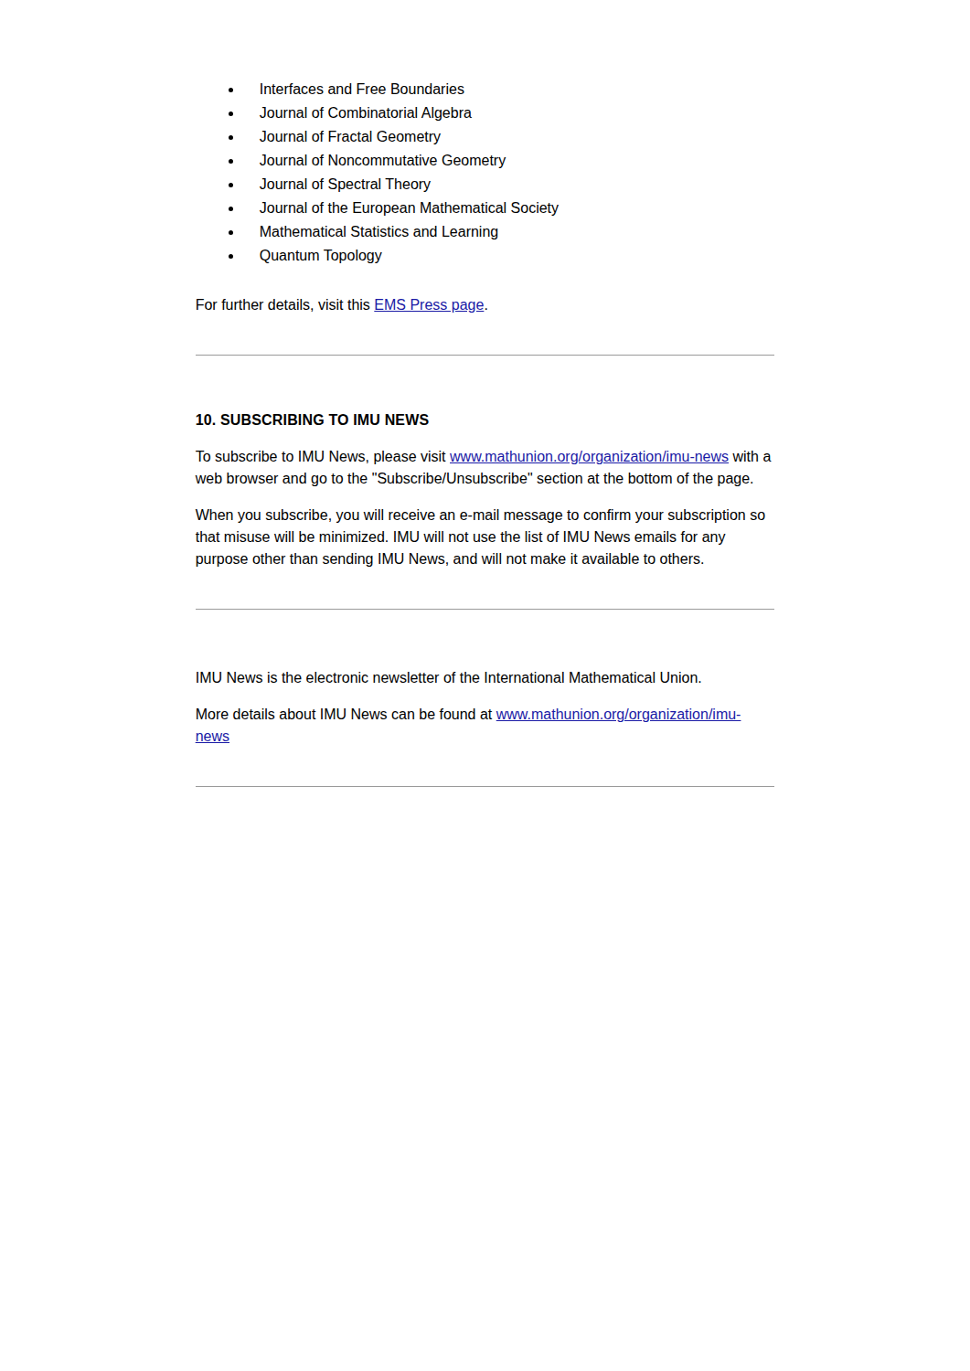Interfaces and Free Boundaries
Journal of Combinatorial Algebra
Journal of Fractal Geometry
Journal of Noncommutative Geometry
Journal of Spectral Theory
Journal of the European Mathematical Society
Mathematical Statistics and Learning
Quantum Topology
For further details, visit this EMS Press page.
10. SUBSCRIBING TO IMU NEWS
To subscribe to IMU News, please visit www.mathunion.org/organization/imu-news with a web browser and go to the "Subscribe/Unsubscribe" section at the bottom of the page.
When you subscribe, you will receive an e-mail message to confirm your subscription so that misuse will be minimized. IMU will not use the list of IMU News emails for any purpose other than sending IMU News, and will not make it available to others.
IMU News is the electronic newsletter of the International Mathematical Union.
More details about IMU News can be found at www.mathunion.org/organization/imu-news